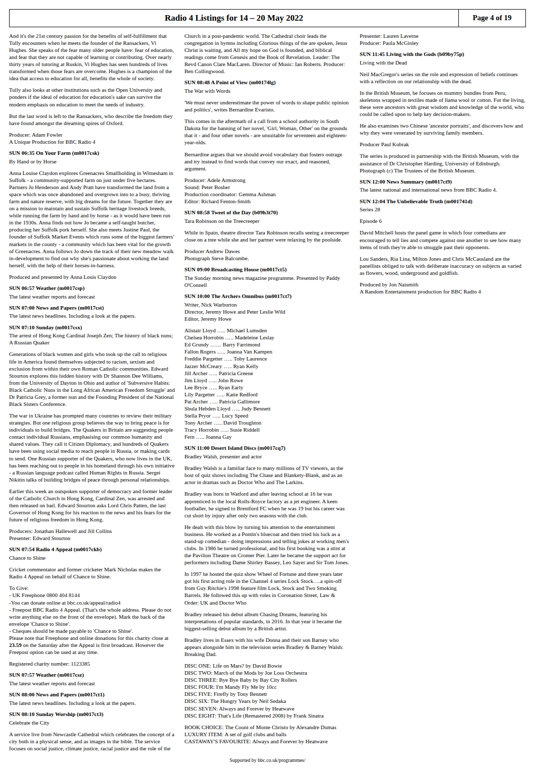Radio 4 Listings for 14 – 20 May 2022
Page 4 of 19
And it's the 21st century passion for the benefits of self-fulfillment that Tully encounters when he meets the founder of the Ransackers, Vi Hughes. She speaks of the fear many older people have: fear of education, and fear that they are not capable of learning or contributing. Over nearly thirty years of tutoring at Ruskin, Vi Hughes has seen hundreds of lives transformed when those fears are overcome. Hughes is a champion of the idea that access to education for all, benefits the whole of society.
Tully also looks at other institutions such as the Open University and ponders if the ideal of education for education's sake can survive the modern emphasis on education to meet the needs of industry.
But the last word is left to the Ransackers, who describe the freedom they have found amongst the dreaming spires of Oxford.
Producer: Adam Fowler
A Unique Production for BBC Radio 4
SUN 06:35 On Your Farm (m0017csk)
By Hand or by Horse
Anna Louise Claydon explores Greenacres Smallholding in Witnesham in Suffolk - a community-supported farm on just under five hectares. Partners Jo Henderson and Andy Pratt have transformed the land from a space which was once abandoned and overgrown into to a busy, thriving farm and nature reserve, with big dreams for the future. Together they are on a mission to maintain and sustain Suffolk heritage livestock breeds, while running the farm by hand and by horse - as it would have been run in the 1930s. Anna finds out how Jo became a self-taught butcher, producing her Suffolk pork herself. She also meets Justine Paul, the founder of Suffolk Market Events which runs some of the biggest farmers' markets in the county - a community which has been vital for the growth of Greenacres. Anna follows Jo down the track of their new meadow walk in-development to find out why she's passionate about working the land herself, with the help of their horses-in-harness.
Produced and presented by Anna Louis Claydon
SUN 06:57 Weather (m0017csp)
The latest weather reports and forecast
SUN 07:00 News and Papers (m0017cst)
The latest news headlines. Including a look at the papers.
SUN 07:10 Sunday (m0017csx)
The arrest of Hong Kong Cardinal Joseph Zen; The history of black nuns; A Russian Quaker
Generations of black women and girls who took up the call to religious life in America found themselves subjected to racism, sexism and exclusion from within their own Roman Catholic communities. Edward Stourton explores this hidden history with Dr Shannon Dee Williams, from the University of Dayton in Ohio and author of 'Subversive Habits: Black Catholic Nuns in the Long African American Freedom Struggle' and Dr Patricia Grey, a former nun and the Founding President of the National Black Sisters Conference.
The war in Ukraine has prompted many countries to review their military strategies. But one religious group believes the way to bring peace is for individuals to build bridges. The Quakers in Britain are suggesting people contact individual Russians, emphasising our common humanity and shared values. They call it Citizen Diplomacy, and hundreds of Quakers have been using social media to reach people in Russia, or making cards to send. One Russian supporter of the Quakers, who now lives in the UK, has been reaching out to people in his homeland through his own initiative - a Russian language podcast called Human Rights in Russia. Sergei Nikitin talks of building bridges of peace through personal relationships.
Earlier this week an outspoken supporter of democracy and former leader of the Catholic Church in Hong Kong, Cardinal Zen, was arrested and then released on bail. Edward Stourton asks Lord Chris Patten, the last Governor of Hong Kong for his reaction to the news and his fears for the future of religious freedom in Hong Kong.
Producers: Jonathan Hallewell and Jill Collins
Presenter: Edward Stourton
SUN 07:54 Radio 4 Appeal (m0017ckb)
Chance to Shine
Cricket commentator and former cricketer Mark Nicholas makes the Radio 4 Appeal on behalf of Chance to Shine.
To Give:
- UK Freephone 0800 404 8144
-You can donate online at bbc.co.uk/appeal/radio4
- Freepost BBC Radio 4 Appeal. (That's the whole address. Please do not write anything else on the front of the envelope). Mark the back of the envelope 'Chance to Shine'.
- Cheques should be made payable to 'Chance to Shine'.
Please note that Freephone and online donations for this charity close at 23.59 on the Saturday after the Appeal is first broadcast. However the Freepost option can be used at any time.
Registered charity number: 1123385
SUN 07:57 Weather (m0017csz)
The latest weather reports and forecast
SUN 08:00 News and Papers (m0017ct1)
The latest news headlines. Including a look at the papers.
SUN 08:10 Sunday Worship (m0017ct3)
Celebrate the City
A service live from Newcastle Cathedral which celebrates the concept of a city both in a physical sense, and as images in the bible. The service focuses on social justice, climate justice, racial justice and the role of the Church in a post-pandemic world. The Cathedral choir leads the congregation in hymns including Glorious things of the are spoken, Jesus Christ is waiting, and All my hope on God is founded, and biblical readings come from Genesis and the Book of Revelation. Leader: The Revd Canon Clare MacLaren. Director of Music: Ian Roberts. Producer: Ben Collingwood.
SUN 08:48 A Point of View (m00174lg)
The War with Words
'We must never underestimate the power of words to shape public opinion and politics', writes Bernardine Evaristo.
This comes in the aftermath of a call from a school authority in South Dakota for the banning of her novel, 'Girl, Woman, Other' on the grounds that it - and four other novels - are unsuitable for seventeen and eighteen-year-olds.
Bernardine argues that we should avoid vocabulary that fosters outrage and try instead to find words that convey our exact, and reasoned, argument.
Producer: Adele Armstrong
Sound: Peter Bosher
Production coordinator: Gemma Ashman
Editor: Richard Fenton-Smith
SUN 08:58 Tweet of the Day (b09h3t70)
Tara Robinson on the Treecreeper
While in Spain, theatre director Tara Robinson recalls seeing a treecreeper close on a tree while she and her partner were relaxing by the poolside.
Producer Andrew Dawes
Photograph Steve Balcombe.
SUN 09:00 Broadcasting House (m0017ct5)
The Sunday morning news magazine programme. Presented by Paddy O'Connell
SUN 10:00 The Archers Omnibus (m0017ct7)
Writer, Nick Warburton
Director, Jeremy Howe and Peter Leslie Wild
Editor, Jeremy Howe
Alistair Lloyd ….. Michael Lumsden
Chelsea Horrobin ….. Madeleine Leslay
Ed Grundy …… Barry Farrimond
Fallon Rogers ….. Joanna Van Kampen
Freddie Pargetter ….. Toby Laurence
Jazzer McCreary ….. Ryan Kelly
Jill Archer ….. Patricia Greene
Jim Lloyd ….. John Rowe
Lee Bryce ….. Ryan Early
Lily Pargetter ….. Katie Redford
Pat Archer ….. Patricia Gallimore
Shula Hebden Lloyd ….. Judy Bennett
Stella Pryor ….. Lucy Speed
Tony Archer ….. David Troughton
Tracy Horrobin ….. Susie Riddell
Fern ….. Joanna Gay
SUN 11:00 Desert Island Discs (m0017cq7)
Bradley Walsh, presenter and actor
Bradley Walsh is a familiar face to many millions of TV viewers, as the host of quiz shows including The Chase and Blankety-Blank, and as an actor in dramas such as Doctor Who and The Larkins.
Bradley was born in Watford and after leaving school at 16 he was apprenticed to the local Rolls-Royce factory as a jet engineer. A keen footballer, he signed to Brentford FC when he was 19 but his career was cut short by injury after only two seasons with the club.
He dealt with this blow by turning his attention to the entertainment business. He worked as a Pontin's bluecoat and then tried his luck as a stand-up comedian - doing impressions and telling jokes at working men's clubs. In 1986 he turned professional, and his first booking was a stint at the Pavilion Theatre on Cromer Pier. Later he became the support act for performers including Dame Shirley Bassey, Leo Sayer and Sir Tom Jones.
In 1997 he hosted the quiz show Wheel of Fortune and three years later got his first acting role in the Channel 4 series Lock Stock….a spin-off from Guy Ritchie's 1998 feature film Lock, Stock and Two Smoking Barrels. He followed this up with roles in Coronation Street, Law & Order: UK and Doctor Who
Bradley released his debut album Chasing Dreams, featuring his interpretations of popular standards, in 2016. In that year it became the biggest-selling debut album by a British artist.
Bradley lives in Essex with his wife Donna and their son Barney who appears alongside him in the television series Bradley & Barney Walsh: Breaking Dad.
DISC ONE: Life on Mars? by David Bowie
DISC TWO: March of the Mods by Joe Loss Orchestra
DISC THREE: Bye Bye Baby by Bay City Rollers
DISC FOUR: I'm Mandy Fly Me by 10cc
DISC FIVE: Firefly by Tony Bennett
DISC SIX: The Hungry Years by Neil Sedaka
DISC SEVEN: Always and Forever by Heatwave
DISC EIGHT: That's Life (Remastered 2008) by Frank Sinatra
BOOK CHOICE: The Count of Monte Christo by Alexandre Dumas
LUXURY ITEM: A set of golf clubs and balls
CASTAWAY'S FAVOURITE: Always and Forever by Heatwave
Presenter: Lauren Laverne
Producer: Paula McGinley
SUN 11:45 Living with the Gods (b09by75p)
Living with the Dead
Neil MacGregor's series on the role and expression of beliefs continues with a reflection on our relationship with the dead.
In the British Museum, he focuses on mummy bundles from Peru, skeletons wrapped in textiles made of llama wool or cotton. For the living, these were ancestors with great wisdom and knowledge of the world, who could be called upon to help key decision-makers.
He also examines two Chinese 'ancestor portraits', and discovers how and why they were venerated by surviving family members.
Producer Paul Kobrak
The series is produced in partnership with the British Museum, with the assistance of Dr Christopher Harding, University of Edinburgh.
Photograph (c) The Trustees of the British Museum.
SUN 12:00 News Summary (m0017ct9)
The latest national and international news from BBC Radio 4.
SUN 12:04 The Unbelievable Truth (m001741d)
Series 28
Episode 6
David Mitchell hosts the panel game in which four comedians are encouraged to tell lies and compete against one another to see how many items of truth they're able to smuggle past their opponents.
Lou Sanders, Ria Lina, Milton Jones and Chris McCausland are the panellists obliged to talk with deliberate inaccuracy on subjects as varied as flowers, wood, underground and goldfish.
Produced by Jon Naismith
A Random Entertainment production for BBC Radio 4
Supported by bbc.co.uk/programmes/